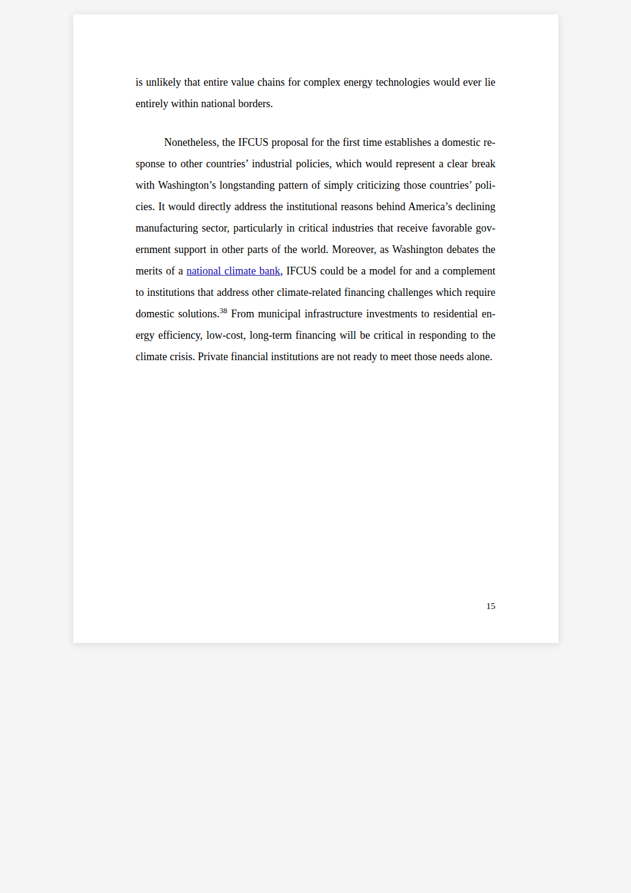is unlikely that entire value chains for complex energy technologies would ever lie entirely within national borders.
Nonetheless, the IFCUS proposal for the first time establishes a domestic response to other countries’ industrial policies, which would represent a clear break with Washington’s longstanding pattern of simply criticizing those countries’ policies. It would directly address the institutional reasons behind America’s declining manufacturing sector, particularly in critical industries that receive favorable government support in other parts of the world. Moreover, as Washington debates the merits of a national climate bank, IFCUS could be a model for and a complement to institutions that address other climate-related financing challenges which require domestic solutions.38 From municipal infrastructure investments to residential energy efficiency, low-cost, long-term financing will be critical in responding to the climate crisis. Private financial institutions are not ready to meet those needs alone.
15